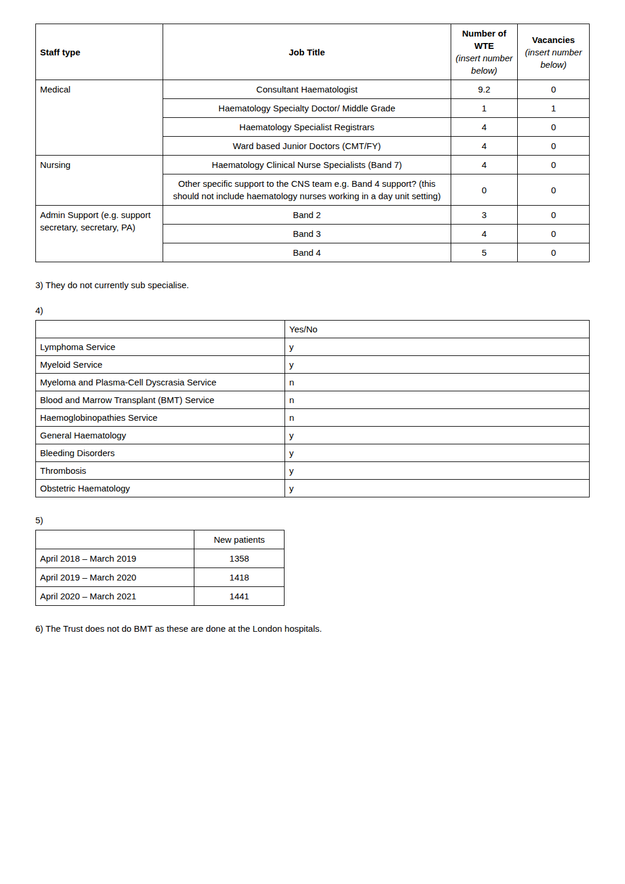| Staff type | Job Title | Number of WTE (insert number below) | Vacancies (insert number below) |
| --- | --- | --- | --- |
| Medical | Consultant Haematologist | 9.2 | 0 |
| Haematology Specialty Doctor/ Middle Grade | 1 | 1 |
| Haematology Specialist Registrars | 4 | 0 |
| Ward based Junior Doctors (CMT/FY) | 4 | 0 |
| Nursing | Haematology Clinical Nurse Specialists (Band 7) | 4 | 0 |
| Other specific support to the CNS team e.g. Band 4 support? (this should not include haematology nurses working in a day unit setting) | 0 | 0 |
| Admin Support (e.g. support secretary, secretary, PA) | Band 2 | 3 | 0 |
| Band 3 | 4 | 0 |
| Band 4 | 5 | 0 |
3) They do not currently sub specialise.
4)
| | Yes/No |
| Lymphoma Service | y |
| Myeloid Service | y |
| Myeloma and Plasma-Cell Dyscrasia Service | n |
| Blood and Marrow Transplant (BMT) Service | n |
| Haemoglobinopathies Service | n |
| General Haematology | y |
| Bleeding Disorders | y |
| Thrombosis | y |
| Obstetric Haematology | y |
5)
| | New patients |
| --- | --- |
| April 2018 – March 2019 | 1358 |
| April 2019 – March 2020 | 1418 |
| April 2020 – March 2021 | 1441 |
6) The Trust does not do BMT as these are done at the London hospitals.